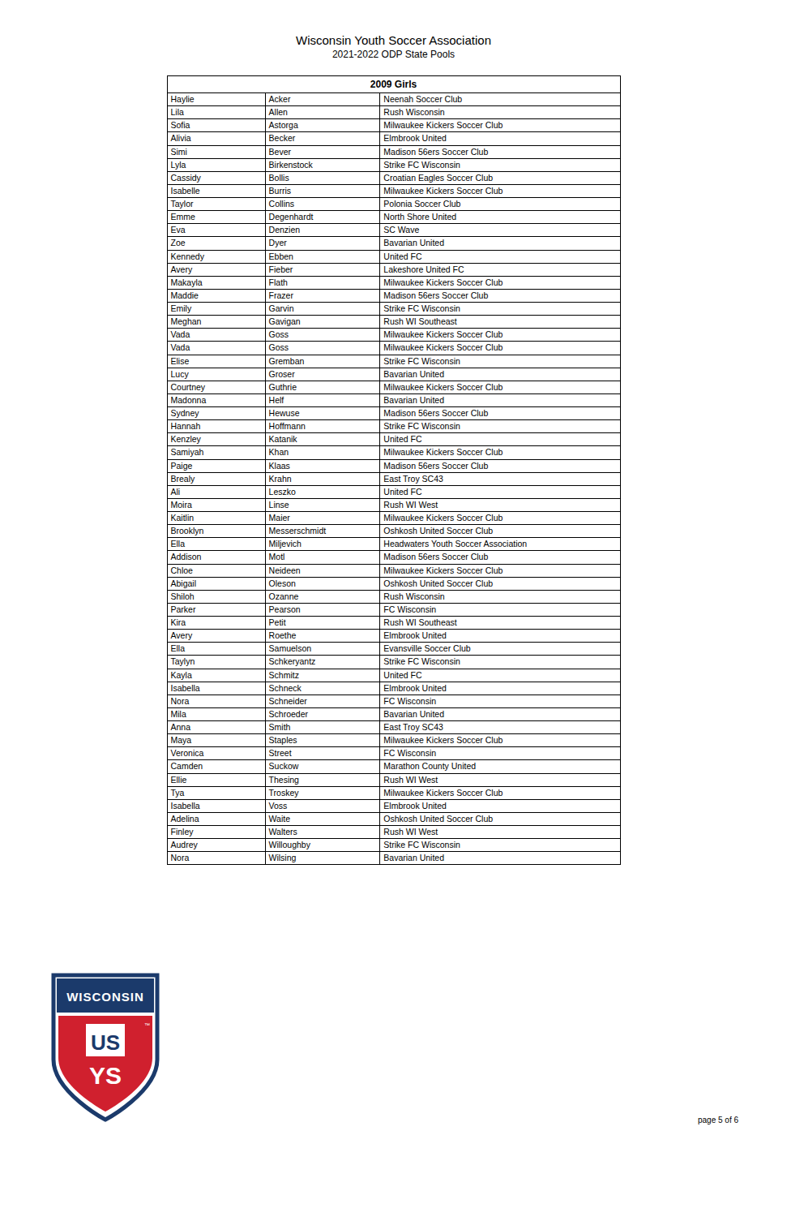Wisconsin Youth Soccer Association
2021-2022 ODP State Pools
2009 Girls
| Haylie | Acker | Neenah Soccer Club |
| Lila | Allen | Rush Wisconsin |
| Sofia | Astorga | Milwaukee Kickers Soccer Club |
| Alivia | Becker | Elmbrook United |
| Simi | Bever | Madison 56ers Soccer Club |
| Lyla | Birkenstock | Strike FC Wisconsin |
| Cassidy | Bollis | Croatian Eagles Soccer Club |
| Isabelle | Burris | Milwaukee Kickers Soccer Club |
| Taylor | Collins | Polonia Soccer Club |
| Emme | Degenhardt | North Shore United |
| Eva | Denzien | SC Wave |
| Zoe | Dyer | Bavarian United |
| Kennedy | Ebben | United FC |
| Avery | Fieber | Lakeshore United FC |
| Makayla | Flath | Milwaukee Kickers Soccer Club |
| Maddie | Frazer | Madison 56ers Soccer Club |
| Emily | Garvin | Strike FC Wisconsin |
| Meghan | Gavigan | Rush WI Southeast |
| Vada | Goss | Milwaukee Kickers Soccer Club |
| Vada | Goss | Milwaukee Kickers Soccer Club |
| Elise | Gremban | Strike FC Wisconsin |
| Lucy | Groser | Bavarian United |
| Courtney | Guthrie | Milwaukee Kickers Soccer Club |
| Madonna | Helf | Bavarian United |
| Sydney | Hewuse | Madison 56ers Soccer Club |
| Hannah | Hoffmann | Strike FC Wisconsin |
| Kenzley | Katanik | United FC |
| Samiyah | Khan | Milwaukee Kickers Soccer Club |
| Paige | Klaas | Madison 56ers Soccer Club |
| Brealy | Krahn | East Troy SC43 |
| Ali | Leszko | United FC |
| Moira | Linse | Rush WI West |
| Kaitlin | Maier | Milwaukee Kickers Soccer Club |
| Brooklyn | Messerschmidt | Oshkosh United Soccer Club |
| Ella | Miljevich | Headwaters Youth Soccer Association |
| Addison | Motl | Madison 56ers Soccer Club |
| Chloe | Neideen | Milwaukee Kickers Soccer Club |
| Abigail | Oleson | Oshkosh United Soccer Club |
| Shiloh | Ozanne | Rush Wisconsin |
| Parker | Pearson | FC Wisconsin |
| Kira | Petit | Rush WI Southeast |
| Avery | Roethe | Elmbrook United |
| Ella | Samuelson | Evansville Soccer Club |
| Taylyn | Schkeryantz | Strike FC Wisconsin |
| Kayla | Schmitz | United FC |
| Isabella | Schneck | Elmbrook United |
| Nora | Schneider | FC Wisconsin |
| Mila | Schroeder | Bavarian United |
| Anna | Smith | East Troy SC43 |
| Maya | Staples | Milwaukee Kickers Soccer Club |
| Veronica | Street | FC Wisconsin |
| Camden | Suckow | Marathon County United |
| Ellie | Thesing | Rush WI West |
| Tya | Troskey | Milwaukee Kickers Soccer Club |
| Isabella | Voss | Elmbrook United |
| Adelina | Waite | Oshkosh United Soccer Club |
| Finley | Walters | Rush WI West |
| Audrey | Willoughby | Strike FC Wisconsin |
| Nora | Wilsing | Bavarian United |
WISCONSIN US YS ™
page 5 of 6